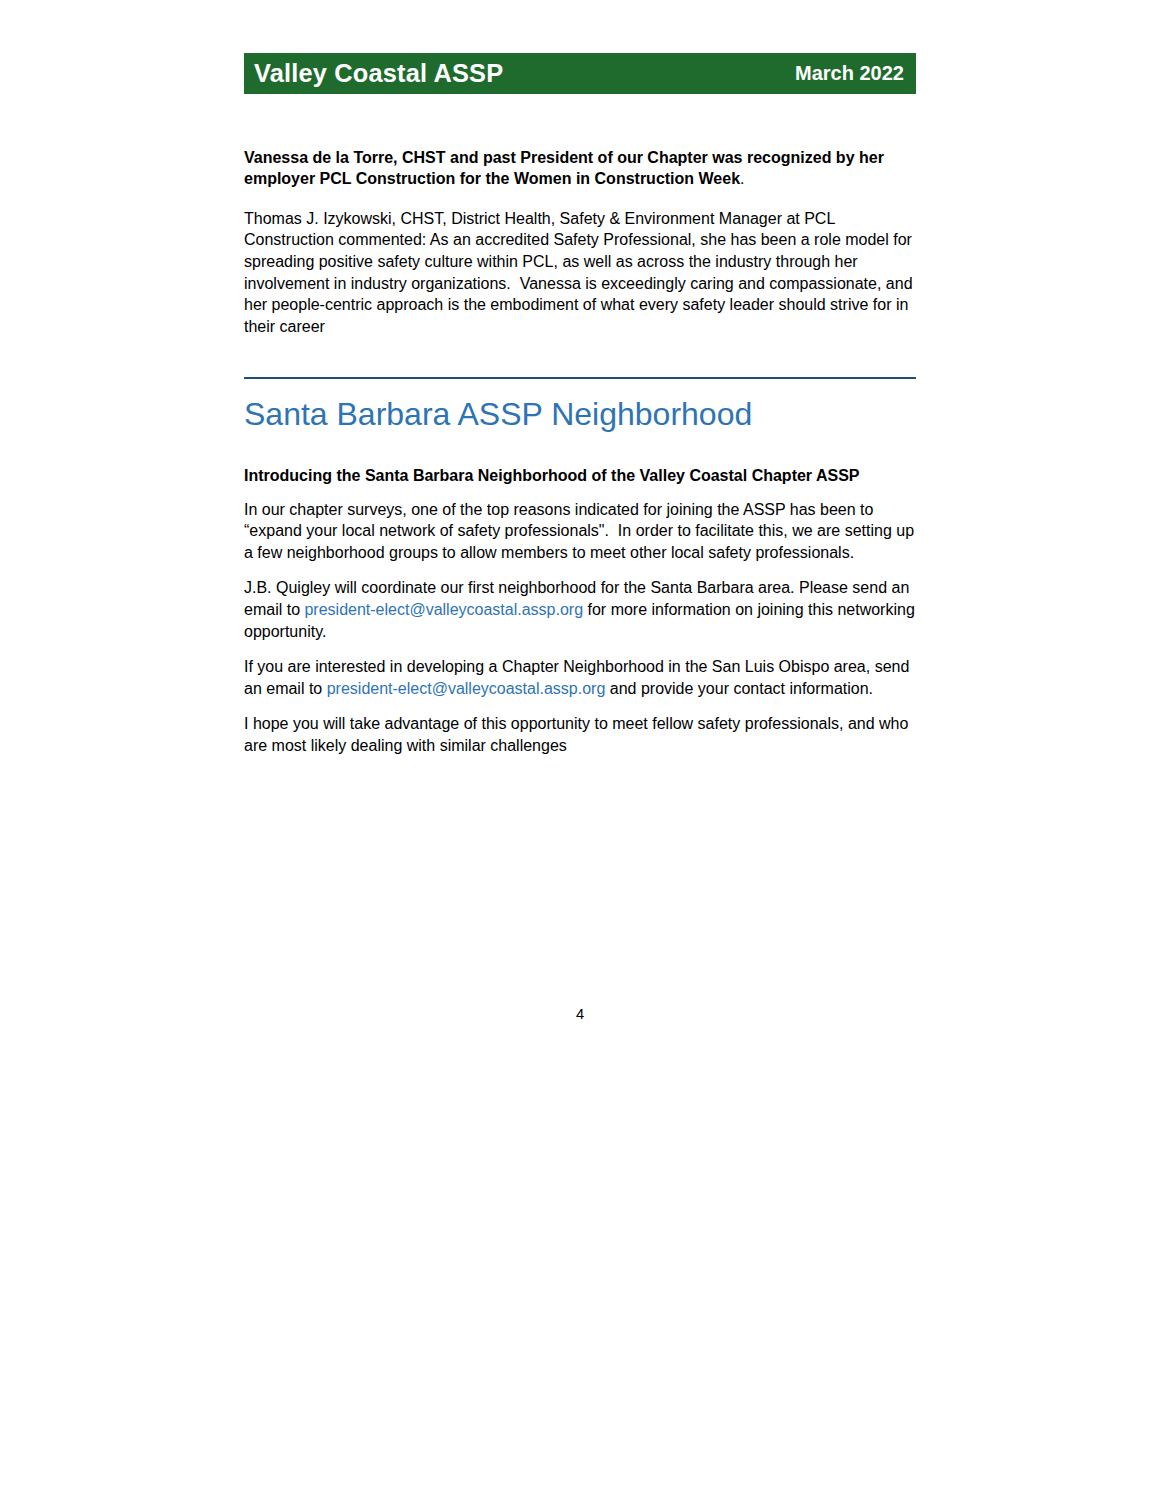Valley Coastal ASSP
March 2022
Vanessa de la Torre, CHST and past President of our Chapter was recognized by her employer PCL Construction for the Women in Construction Week.
Thomas J. Izykowski, CHST, District Health, Safety & Environment Manager at PCL Construction commented: As an accredited Safety Professional, she has been a role model for spreading positive safety culture within PCL, as well as across the industry through her involvement in industry organizations. Vanessa is exceedingly caring and compassionate, and her people-centric approach is the embodiment of what every safety leader should strive for in their career
Santa Barbara ASSP Neighborhood
Introducing the Santa Barbara Neighborhood of the Valley Coastal Chapter ASSP
In our chapter surveys, one of the top reasons indicated for joining the ASSP has been to “expand your local network of safety professionals". In order to facilitate this, we are setting up a few neighborhood groups to allow members to meet other local safety professionals.
J.B. Quigley will coordinate our first neighborhood for the Santa Barbara area. Please send an email to president-elect@valleycoastal.assp.org for more information on joining this networking opportunity.
If you are interested in developing a Chapter Neighborhood in the San Luis Obispo area, send an email to president-elect@valleycoastal.assp.org and provide your contact information.
I hope you will take advantage of this opportunity to meet fellow safety professionals, and who are most likely dealing with similar challenges
4